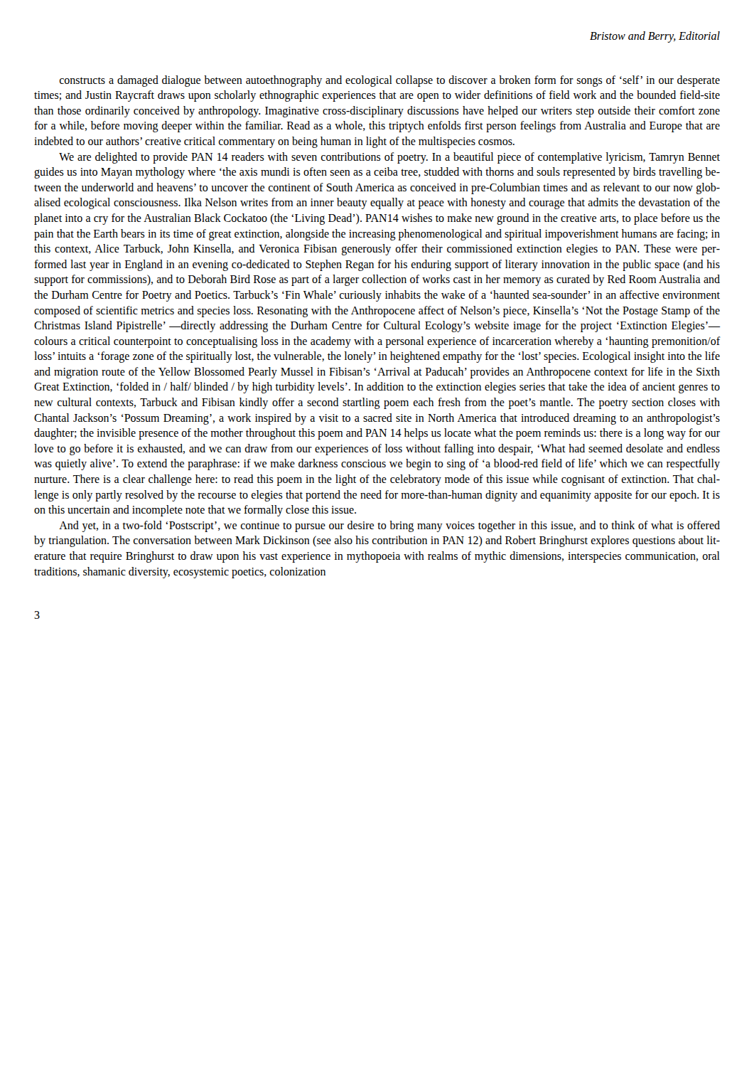Bristow and Berry, Editorial
constructs a damaged dialogue between autoethnography and ecological collapse to discover a broken form for songs of ‘self’ in our desperate times; and Justin Raycraft draws upon scholarly ethnographic experiences that are open to wider definitions of field work and the bounded field-site than those ordinarily conceived by anthropology. Imaginative cross-disciplinary discussions have helped our writers step outside their comfort zone for a while, before moving deeper within the familiar. Read as a whole, this triptych enfolds first person feelings from Australia and Europe that are indebted to our authors’ creative critical commentary on being human in light of the multispecies cosmos.
We are delighted to provide PAN 14 readers with seven contributions of poetry. In a beautiful piece of contemplative lyricism, Tamryn Bennet guides us into Mayan mythology where ‘the axis mundi is often seen as a ceiba tree, studded with thorns and souls represented by birds travelling between the underworld and heavens’ to uncover the continent of South America as conceived in pre-Columbian times and as relevant to our now globalised ecological consciousness. Ilka Nelson writes from an inner beauty equally at peace with honesty and courage that admits the devastation of the planet into a cry for the Australian Black Cockatoo (the ‘Living Dead’). PAN14 wishes to make new ground in the creative arts, to place before us the pain that the Earth bears in its time of great extinction, alongside the increasing phenomenological and spiritual impoverishment humans are facing; in this context, Alice Tarbuck, John Kinsella, and Veronica Fibisan generously offer their commissioned extinction elegies to PAN. These were performed last year in England in an evening co-dedicated to Stephen Regan for his enduring support of literary innovation in the public space (and his support for commissions), and to Deborah Bird Rose as part of a larger collection of works cast in her memory as curated by Red Room Australia and the Durham Centre for Poetry and Poetics. Tarbuck’s ‘Fin Whale’ curiously inhabits the wake of a ‘haunted sea-sounder’ in an affective environment composed of scientific metrics and species loss. Resonating with the Anthropocene affect of Nelson’s piece, Kinsella’s ‘Not the Postage Stamp of the Christmas Island Pipistrelle’ —directly addressing the Durham Centre for Cultural Ecology’s website image for the project ‘Extinction Elegies’— colours a critical counterpoint to conceptualising loss in the academy with a personal experience of incarceration whereby a ‘haunting premonition/of loss’ intuits a ‘forage zone of the spiritually lost, the vulnerable, the lonely’ in heightened empathy for the ‘lost’ species. Ecological insight into the life and migration route of the Yellow Blossomed Pearly Mussel in Fibisan’s ‘Arrival at Paducah’ provides an Anthropocene context for life in the Sixth Great Extinction, ‘folded in / half/ blinded / by high turbidity levels’. In addition to the extinction elegies series that take the idea of ancient genres to new cultural contexts, Tarbuck and Fibisan kindly offer a second startling poem each fresh from the poet’s mantle. The poetry section closes with Chantal Jackson’s ‘Possum Dreaming’, a work inspired by a visit to a sacred site in North America that introduced dreaming to an anthropologist’s daughter; the invisible presence of the mother throughout this poem and PAN 14 helps us locate what the poem reminds us: there is a long way for our love to go before it is exhausted, and we can draw from our experiences of loss without falling into despair, ‘What had seemed desolate and endless was quietly alive’. To extend the paraphrase: if we make darkness conscious we begin to sing of ‘a blood-red field of life’ which we can respectfully nurture. There is a clear challenge here: to read this poem in the light of the celebratory mode of this issue while cognisant of extinction. That challenge is only partly resolved by the recourse to elegies that portend the need for more-than-human dignity and equanimity apposite for our epoch. It is on this uncertain and incomplete note that we formally close this issue.
And yet, in a two-fold ‘Postscript’, we continue to pursue our desire to bring many voices together in this issue, and to think of what is offered by triangulation. The conversation between Mark Dickinson (see also his contribution in PAN 12) and Robert Bringhurst explores questions about literature that require Bringhurst to draw upon his vast experience in mythopoeia with realms of mythic dimensions, interspecies communication, oral traditions, shamanic diversity, ecosystemic poetics, colonization
3